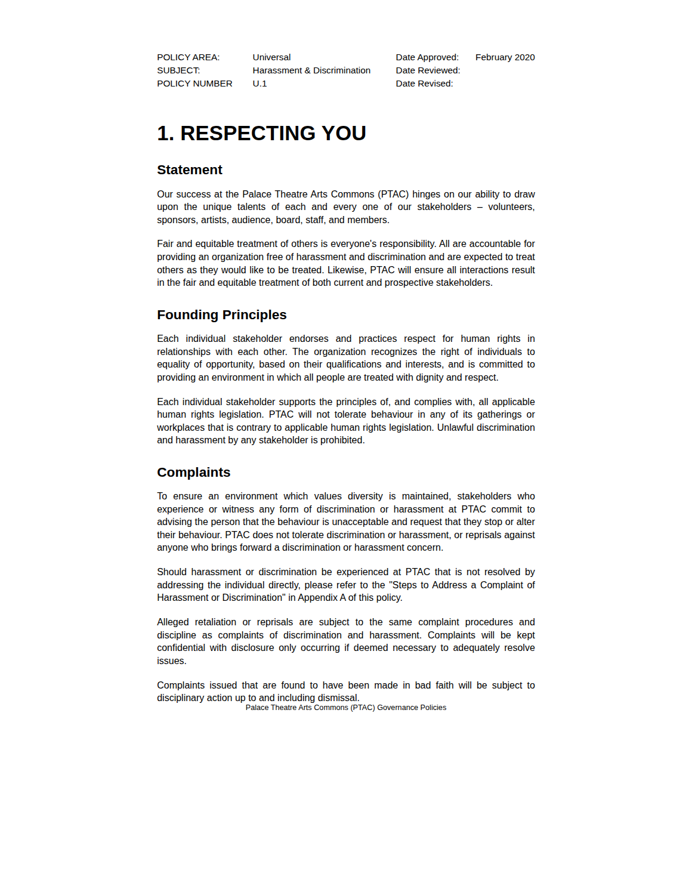| POLICY AREA: | Universal | Date Approved: | February 2020 |
| SUBJECT: | Harassment & Discrimination | Date Reviewed: | |
| POLICY NUMBER | U.1 | Date Revised: | |
1. RESPECTING YOU
Statement
Our success at the Palace Theatre Arts Commons (PTAC) hinges on our ability to draw upon the unique talents of each and every one of our stakeholders – volunteers, sponsors, artists, audience, board, staff, and members.
Fair and equitable treatment of others is everyone's responsibility. All are accountable for providing an organization free of harassment and discrimination and are expected to treat others as they would like to be treated. Likewise, PTAC will ensure all interactions result in the fair and equitable treatment of both current and prospective stakeholders.
Founding Principles
Each individual stakeholder endorses and practices respect for human rights in relationships with each other. The organization recognizes the right of individuals to equality of opportunity, based on their qualifications and interests, and is committed to providing an environment in which all people are treated with dignity and respect.
Each individual stakeholder supports the principles of, and complies with, all applicable human rights legislation. PTAC will not tolerate behaviour in any of its gatherings or workplaces that is contrary to applicable human rights legislation. Unlawful discrimination and harassment by any stakeholder is prohibited.
Complaints
To ensure an environment which values diversity is maintained, stakeholders who experience or witness any form of discrimination or harassment at PTAC commit to advising the person that the behaviour is unacceptable and request that they stop or alter their behaviour. PTAC does not tolerate discrimination or harassment, or reprisals against anyone who brings forward a discrimination or harassment concern.
Should harassment or discrimination be experienced at PTAC that is not resolved by addressing the individual directly, please refer to the "Steps to Address a Complaint of Harassment or Discrimination" in Appendix A of this policy.
Alleged retaliation or reprisals are subject to the same complaint procedures and discipline as complaints of discrimination and harassment. Complaints will be kept confidential with disclosure only occurring if deemed necessary to adequately resolve issues.
Complaints issued that are found to have been made in bad faith will be subject to disciplinary action up to and including dismissal.
Palace Theatre Arts Commons (PTAC) Governance Policies